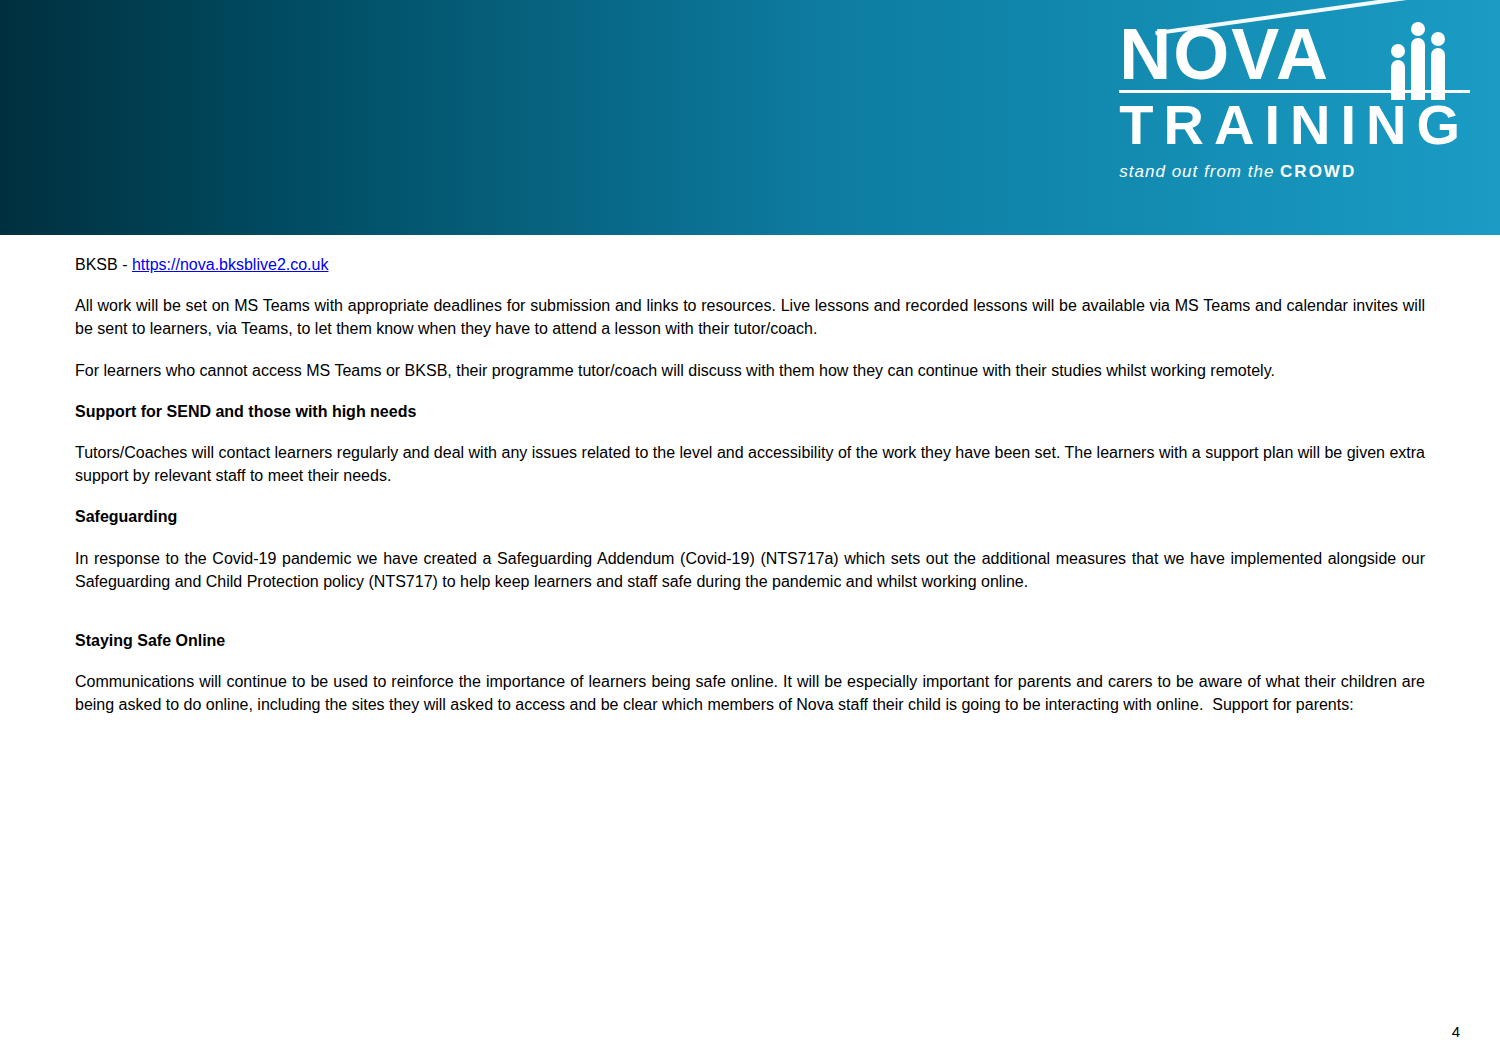NOVA
TRAINING
stand out from the CROWD
BKSB - https://nova.bksblive2.co.uk
All work will be set on MS Teams with appropriate deadlines for submission and links to resources. Live lessons and recorded lessons will be available via MS Teams and calendar invites will be sent to learners, via Teams, to let them know when they have to attend a lesson with their tutor/coach.
For learners who cannot access MS Teams or BKSB, their programme tutor/coach will discuss with them how they can continue with their studies whilst working remotely.
Support for SEND and those with high needs
Tutors/Coaches will contact learners regularly and deal with any issues related to the level and accessibility of the work they have been set. The learners with a support plan will be given extra support by relevant staff to meet their needs.
Safeguarding
In response to the Covid-19 pandemic we have created a Safeguarding Addendum (Covid-19) (NTS717a) which sets out the additional measures that we have implemented alongside our Safeguarding and Child Protection policy (NTS717) to help keep learners and staff safe during the pandemic and whilst working online.
Staying Safe Online
Communications will continue to be used to reinforce the importance of learners being safe online. It will be especially important for parents and carers to be aware of what their children are being asked to do online, including the sites they will asked to access and be clear which members of Nova staff their child is going to be interacting with online. Support for parents:
4